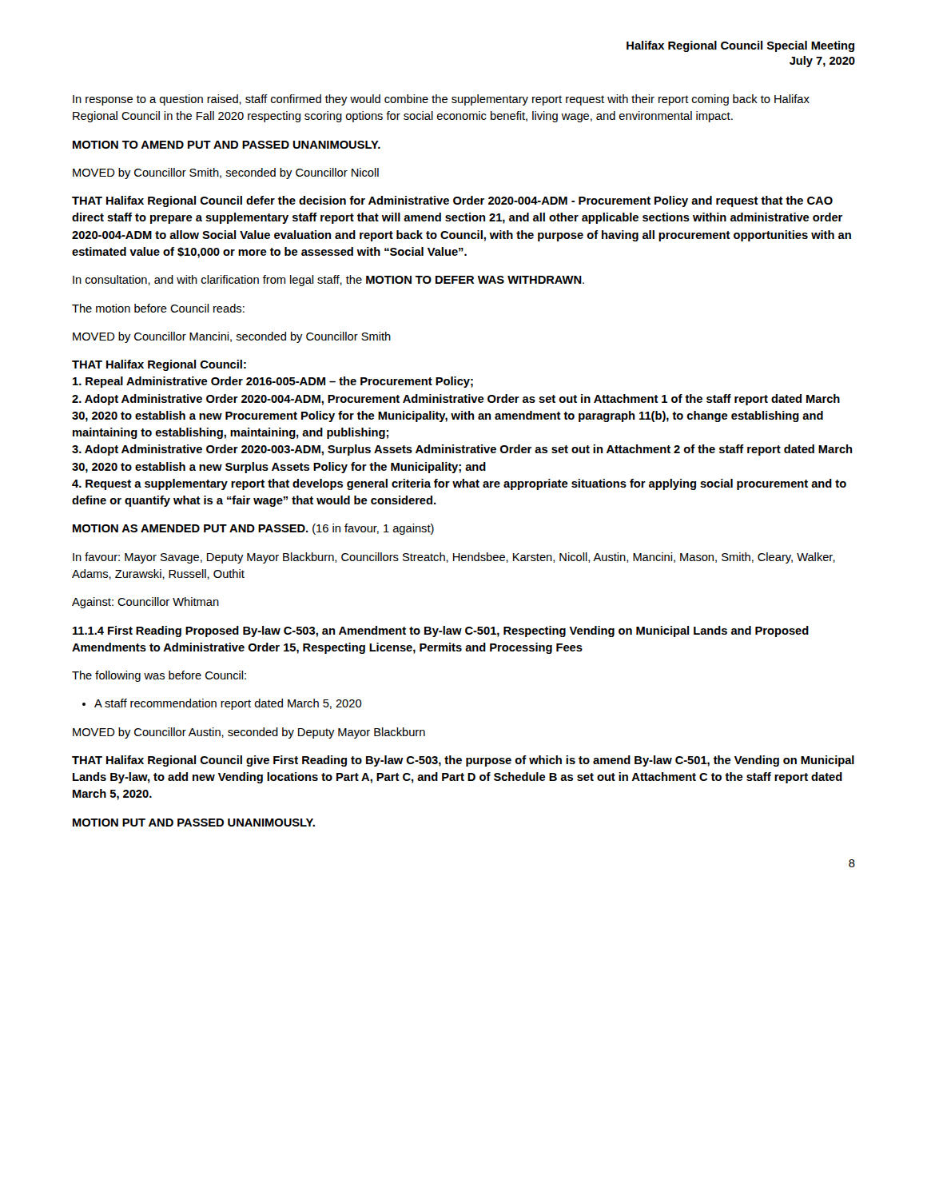Halifax Regional Council Special Meeting
July 7, 2020
In response to a question raised, staff confirmed they would combine the supplementary report request with their report coming back to Halifax Regional Council in the Fall 2020 respecting scoring options for social economic benefit, living wage, and environmental impact.
MOTION TO AMEND PUT AND PASSED UNANIMOUSLY.
MOVED by Councillor Smith, seconded by Councillor Nicoll
THAT Halifax Regional Council defer the decision for Administrative Order 2020-004-ADM - Procurement Policy and request that the CAO direct staff to prepare a supplementary staff report that will amend section 21, and all other applicable sections within administrative order 2020-004-ADM to allow Social Value evaluation and report back to Council, with the purpose of having all procurement opportunities with an estimated value of $10,000 or more to be assessed with “Social Value”.
In consultation, and with clarification from legal staff, the MOTION TO DEFER WAS WITHDRAWN.
The motion before Council reads:
MOVED by Councillor Mancini, seconded by Councillor Smith
THAT Halifax Regional Council:
1. Repeal Administrative Order 2016-005-ADM – the Procurement Policy;
2. Adopt Administrative Order 2020-004-ADM, Procurement Administrative Order as set out in Attachment 1 of the staff report dated March 30, 2020 to establish a new Procurement Policy for the Municipality, with an amendment to paragraph 11(b), to change establishing and maintaining to establishing, maintaining, and publishing;
3. Adopt Administrative Order 2020-003-ADM, Surplus Assets Administrative Order as set out in Attachment 2 of the staff report dated March 30, 2020 to establish a new Surplus Assets Policy for the Municipality; and
4. Request a supplementary report that develops general criteria for what are appropriate situations for applying social procurement and to define or quantify what is a “fair wage” that would be considered.
MOTION AS AMENDED PUT AND PASSED. (16 in favour, 1 against)
In favour: Mayor Savage, Deputy Mayor Blackburn, Councillors Streatch, Hendsbee, Karsten, Nicoll, Austin, Mancini, Mason, Smith, Cleary, Walker, Adams, Zurawski, Russell, Outhit
Against: Councillor Whitman
11.1.4 First Reading Proposed By-law C-503, an Amendment to By-law C-501, Respecting Vending on Municipal Lands and Proposed Amendments to Administrative Order 15, Respecting License, Permits and Processing Fees
The following was before Council:
A staff recommendation report dated March 5, 2020
MOVED by Councillor Austin, seconded by Deputy Mayor Blackburn
THAT Halifax Regional Council give First Reading to By-law C-503, the purpose of which is to amend By-law C-501, the Vending on Municipal Lands By-law, to add new Vending locations to Part A, Part C, and Part D of Schedule B as set out in Attachment C to the staff report dated March 5, 2020.
MOTION PUT AND PASSED UNANIMOUSLY.
8